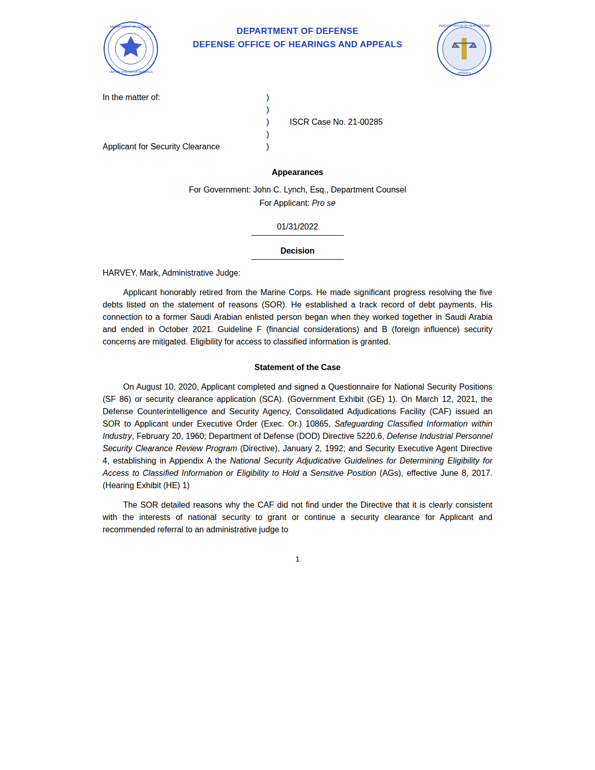DEPARTMENT OF DEFENSE UNITED STATES OF AMERICA
DEPARTMENT OF DEFENSE
DEFENSE OFFICE OF HEARINGS AND APPEALS
DEFENSE OFFICE OF HEARINGS AND APPEALS
| In the matter of: | ) | |
| | ) | |
| | ) | ISCR Case No. 21-00285 |
| | ) | |
| Applicant for Security Clearance | ) | |
Appearances
For Government: John C. Lynch, Esq., Department Counsel
For Applicant: Pro se
01/31/2022
Decision
HARVEY, Mark, Administrative Judge:
Applicant honorably retired from the Marine Corps. He made significant progress resolving the five debts listed on the statement of reasons (SOR). He established a track record of debt payments. His connection to a former Saudi Arabian enlisted person began when they worked together in Saudi Arabia and ended in October 2021. Guideline F (financial considerations) and B (foreign influence) security concerns are mitigated. Eligibility for access to classified information is granted.
Statement of the Case
On August 10, 2020, Applicant completed and signed a Questionnaire for National Security Positions (SF 86) or security clearance application (SCA). (Government Exhibit (GE) 1). On March 12, 2021, the Defense Counterintelligence and Security Agency, Consolidated Adjudications Facility (CAF) issued an SOR to Applicant under Executive Order (Exec. Or.) 10865, Safeguarding Classified Information within Industry, February 20, 1960; Department of Defense (DOD) Directive 5220.6, Defense Industrial Personnel Security Clearance Review Program (Directive), January 2, 1992; and Security Executive Agent Directive 4, establishing in Appendix A the National Security Adjudicative Guidelines for Determining Eligibility for Access to Classified Information or Eligibility to Hold a Sensitive Position (AGs), effective June 8, 2017. (Hearing Exhibit (HE) 1)
The SOR detailed reasons why the CAF did not find under the Directive that it is clearly consistent with the interests of national security to grant or continue a security clearance for Applicant and recommended referral to an administrative judge to
1